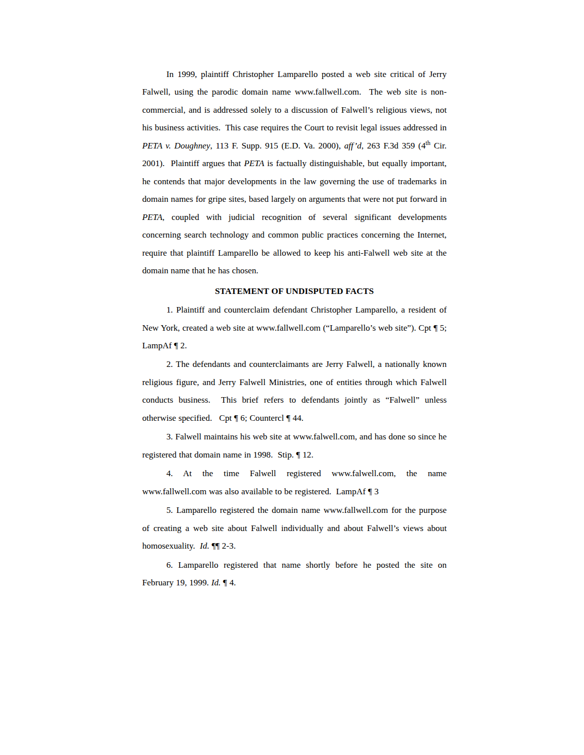In 1999, plaintiff Christopher Lamparello posted a web site critical of Jerry Falwell, using the parodic domain name www.fallwell.com. The web site is non-commercial, and is addressed solely to a discussion of Falwell’s religious views, not his business activities. This case requires the Court to revisit legal issues addressed in PETA v. Doughney, 113 F. Supp. 915 (E.D. Va. 2000), aff’d, 263 F.3d 359 (4th Cir. 2001). Plaintiff argues that PETA is factually distinguishable, but equally important, he contends that major developments in the law governing the use of trademarks in domain names for gripe sites, based largely on arguments that were not put forward in PETA, coupled with judicial recognition of several significant developments concerning search technology and common public practices concerning the Internet, require that plaintiff Lamparello be allowed to keep his anti-Falwell web site at the domain name that he has chosen.
STATEMENT OF UNDISPUTED FACTS
1. Plaintiff and counterclaim defendant Christopher Lamparello, a resident of New York, created a web site at www.fallwell.com (“Lamparello’s web site”). Cpt ¶ 5; LampAf ¶ 2.
2. The defendants and counterclaimants are Jerry Falwell, a nationally known religious figure, and Jerry Falwell Ministries, one of entities through which Falwell conducts business. This brief refers to defendants jointly as “Falwell” unless otherwise specified. Cpt ¶ 6; Countercl ¶ 44.
3. Falwell maintains his web site at www.falwell.com, and has done so since he registered that domain name in 1998. Stip. ¶ 12.
4. At the time Falwell registered www.falwell.com, the name www.fallwell.com was also available to be registered. LampAf ¶ 3
5. Lamparello registered the domain name www.fallwell.com for the purpose of creating a web site about Falwell individually and about Falwell’s views about homosexuality. Id. ¶¶ 2-3.
6. Lamparello registered that name shortly before he posted the site on February 19, 1999. Id. ¶ 4.